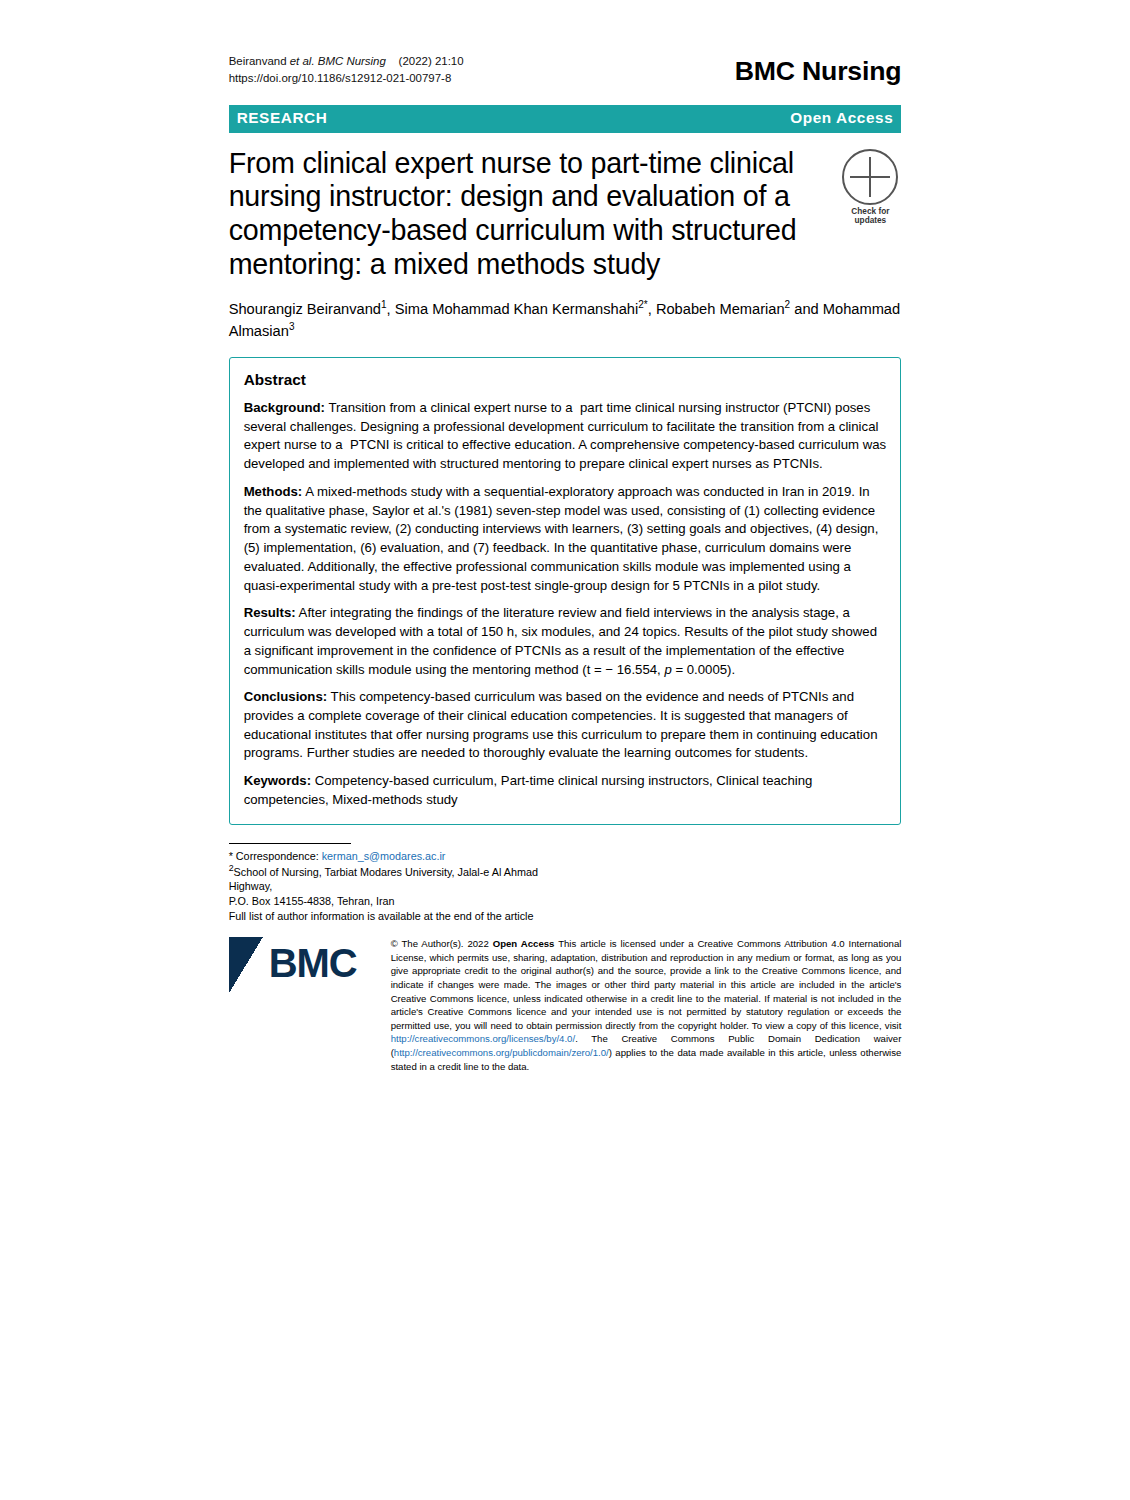Beiranvand et al. BMC Nursing (2022) 21:10
https://doi.org/10.1186/s12912-021-00797-8
BMC Nursing
Research
Open Access
From clinical expert nurse to part-time clinical nursing instructor: design and evaluation of a competency-based curriculum with structured mentoring: a mixed methods study
Check for
updates
Shourangiz Beiranvand1, Sima Mohammad Khan Kermanshahi2*, Robabeh Memarian2 and Mohammad Almasian3
Abstract
Background: Transition from a clinical expert nurse to a part time clinical nursing instructor (PTCNI) poses several challenges. Designing a professional development curriculum to facilitate the transition from a clinical expert nurse to a PTCNI is critical to effective education. A comprehensive competency-based curriculum was developed and implemented with structured mentoring to prepare clinical expert nurses as PTCNIs.
Methods: A mixed-methods study with a sequential-exploratory approach was conducted in Iran in 2019. In the qualitative phase, Saylor et al.'s (1981) seven-step model was used, consisting of (1) collecting evidence from a systematic review, (2) conducting interviews with learners, (3) setting goals and objectives, (4) design, (5) implementation, (6) evaluation, and (7) feedback. In the quantitative phase, curriculum domains were evaluated. Additionally, the effective professional communication skills module was implemented using a quasi-experimental study with a pre-test post-test single-group design for 5 PTCNIs in a pilot study.
Results: After integrating the findings of the literature review and field interviews in the analysis stage, a curriculum was developed with a total of 150 h, six modules, and 24 topics. Results of the pilot study showed a significant improvement in the confidence of PTCNIs as a result of the implementation of the effective communication skills module using the mentoring method (t = − 16.554, p = 0.0005).
Conclusions: This competency-based curriculum was based on the evidence and needs of PTCNIs and provides a complete coverage of their clinical education competencies. It is suggested that managers of educational institutes that offer nursing programs use this curriculum to prepare them in continuing education programs. Further studies are needed to thoroughly evaluate the learning outcomes for students.
Keywords: Competency-based curriculum, Part-time clinical nursing instructors, Clinical teaching competencies, Mixed-methods study
* Correspondence: kerman_s@modares.ac.ir
2School of Nursing, Tarbiat Modares University, Jalal-e Al Ahmad Highway,
P.O. Box 14155-4838, Tehran, Iran
Full list of author information is available at the end of the article
BMC
© The Author(s). 2022 Open Access This article is licensed under a Creative Commons Attribution 4.0 International License, which permits use, sharing, adaptation, distribution and reproduction in any medium or format, as long as you give appropriate credit to the original author(s) and the source, provide a link to the Creative Commons licence, and indicate if changes were made. The images or other third party material in this article are included in the article's Creative Commons licence, unless indicated otherwise in a credit line to the material. If material is not included in the article's Creative Commons licence and your intended use is not permitted by statutory regulation or exceeds the permitted use, you will need to obtain permission directly from the copyright holder. To view a copy of this licence, visit http://creativecommons.org/licenses/by/4.0/. The Creative Commons Public Domain Dedication waiver (http://creativecommons.org/publicdomain/zero/1.0/) applies to the data made available in this article, unless otherwise stated in a credit line to the data.